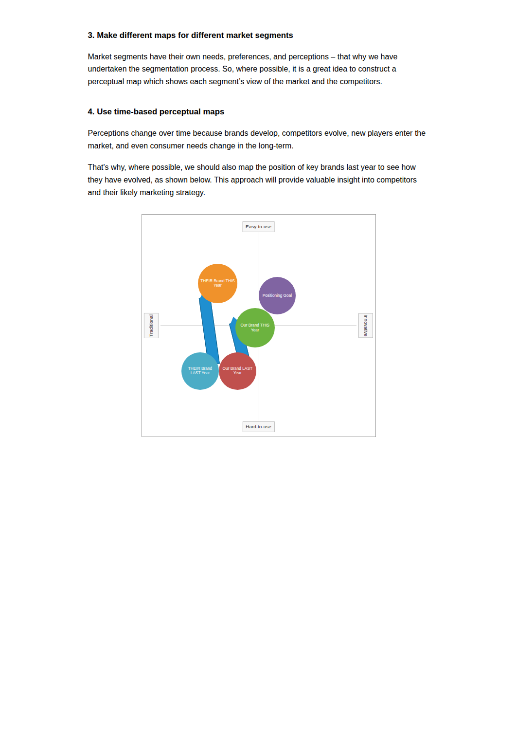3. Make different maps for different market segments
Market segments have their own needs, preferences, and perceptions – that why we have undertaken the segmentation process. So, where possible, it is a great idea to construct a perceptual map which shows each segment’s view of the market and the competitors.
4. Use time-based perceptual maps
Perceptions change over time because brands develop, competitors evolve, new players enter the market, and even consumer needs change in the long-term.
That's why, where possible, we should also map the position of key brands last year to see how they have evolved, as shown below. This approach will provide valuable insight into competitors and their likely marketing strategy.
Easy-to-use Hard-to-use Traditional Innovative
THEIR Brand THIS Year
Positioning Goal
Our Brand THIS Year
THEIR Brand LAST Year
Our Brand LAST Year